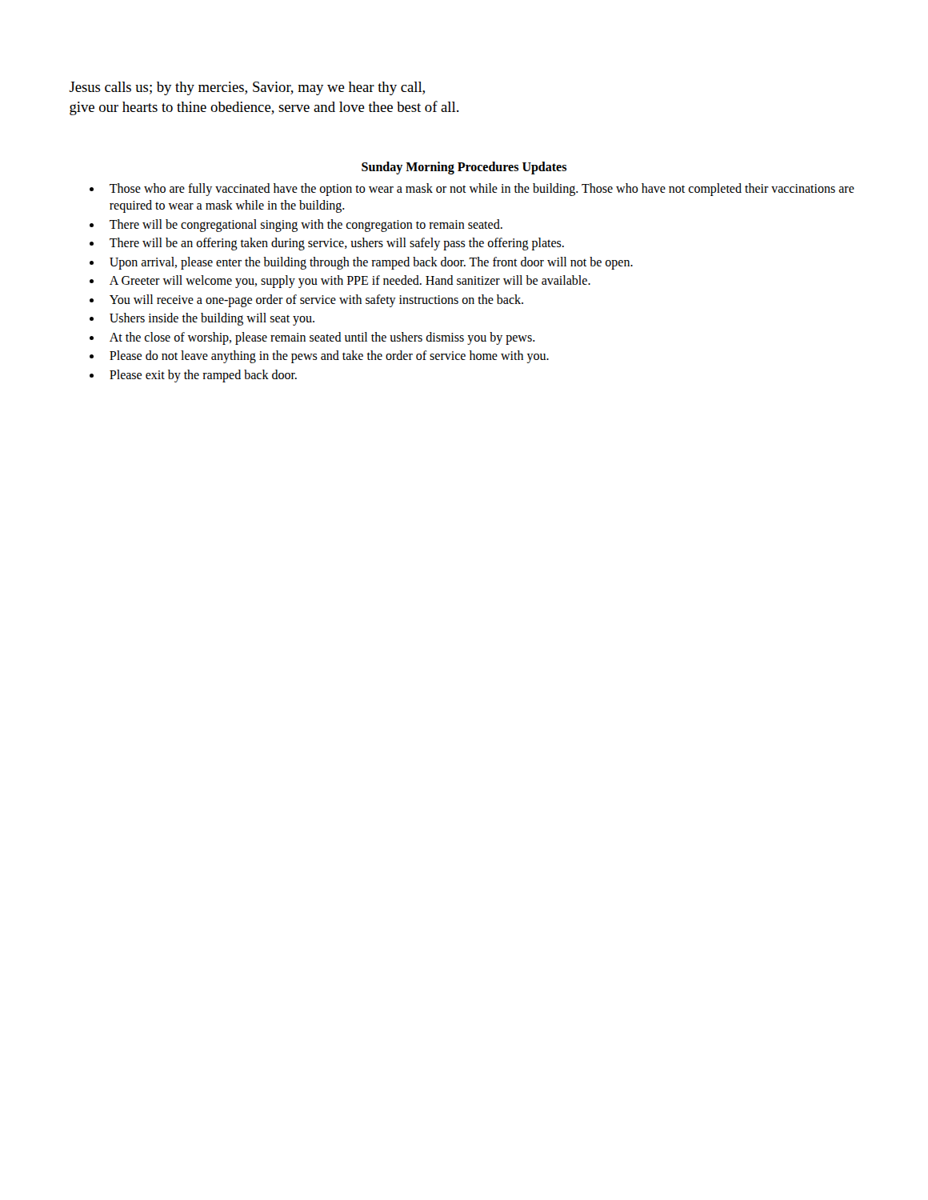Jesus calls us; by thy mercies, Savior, may we hear thy call,
give our hearts to thine obedience, serve and love thee best of all.
Sunday Morning Procedures Updates
Those who are fully vaccinated have the option to wear a mask or not while in the building. Those who have not completed their vaccinations are required to wear a mask while in the building.
There will be congregational singing with the congregation to remain seated.
There will be an offering taken during service, ushers will safely pass the offering plates.
Upon arrival, please enter the building through the ramped back door. The front door will not be open.
A Greeter will welcome you, supply you with PPE if needed. Hand sanitizer will be available.
You will receive a one-page order of service with safety instructions on the back.
Ushers inside the building will seat you.
At the close of worship, please remain seated until the ushers dismiss you by pews.
Please do not leave anything in the pews and take the order of service home with you.
Please exit by the ramped back door.